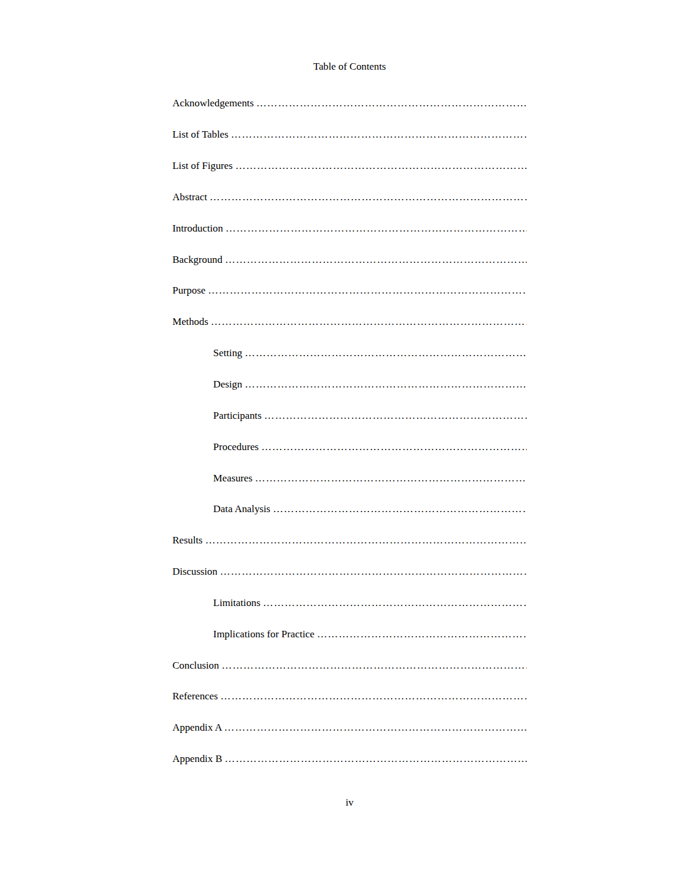Table of Contents
Acknowledgements …………………………………………………………………………..iii
List of Tables …………………………………………………………………………………..v
List of Figures …………………………………………………………………………………vi
Abstract ………………………………………………………………………………………...1
Introduction …………………………………………………………………………………….2
Background …………………………………………………………………………………….3
Purpose …………………………………………………………………………………………5
Methods ………………………………………………………………………………………...6
Setting ………………………………………………………………………………….6
Design ………………………………………………………………………………….6
Participants …………………………………………………………………………….6
Procedures ……………………………………………………………………………..6
Measures ……………………………………………………………………………….7
Data Analysis …………………………………………………………………………..7
Results …………………………………………………………………………………………..8
Discussion ……………………………………………………………………………………..9
Limitations …………………………………………………………………………….9
Implications for Practice …………………………………………………………...10
Conclusion ……………………………………………………………………………………10
References ……………………………………………………………………………………12
Appendix A …………………………………………………………………………………..19
Appendix B …………………………………………………………………………………...20
iv